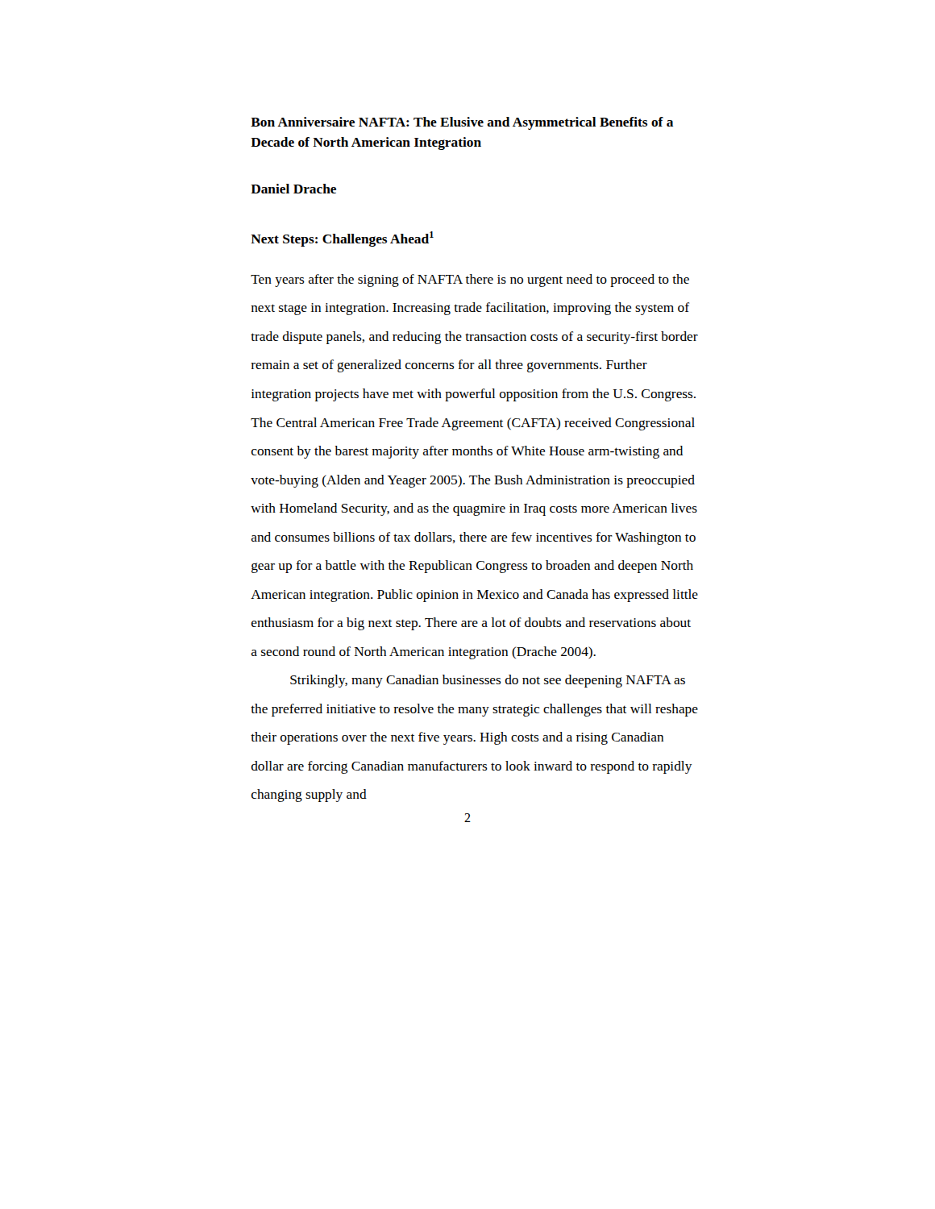Bon Anniversaire NAFTA: The Elusive and Asymmetrical Benefits of a Decade of North American Integration
Daniel Drache
Next Steps: Challenges Ahead1
Ten years after the signing of NAFTA there is no urgent need to proceed to the next stage in integration. Increasing trade facilitation, improving the system of trade dispute panels, and reducing the transaction costs of a security-first border remain a set of generalized concerns for all three governments. Further integration projects have met with powerful opposition from the U.S. Congress. The Central American Free Trade Agreement (CAFTA) received Congressional consent by the barest majority after months of White House arm-twisting and vote-buying (Alden and Yeager 2005). The Bush Administration is preoccupied with Homeland Security, and as the quagmire in Iraq costs more American lives and consumes billions of tax dollars, there are few incentives for Washington to gear up for a battle with the Republican Congress to broaden and deepen North American integration. Public opinion in Mexico and Canada has expressed little enthusiasm for a big next step. There are a lot of doubts and reservations about a second round of North American integration (Drache 2004).
Strikingly, many Canadian businesses do not see deepening NAFTA as the preferred initiative to resolve the many strategic challenges that will reshape their operations over the next five years. High costs and a rising Canadian dollar are forcing Canadian manufacturers to look inward to respond to rapidly changing supply and
2